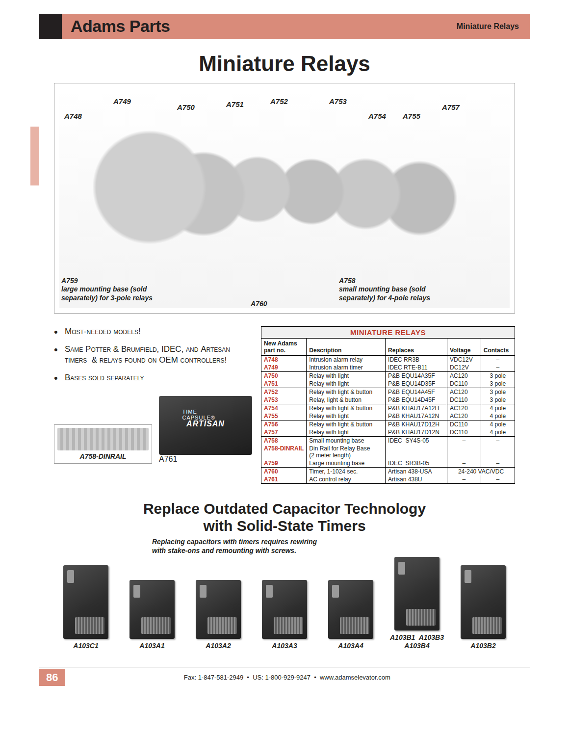Adams Parts
Miniature Relays
Miniature Relays
A748 A749 A750 A751 A752 A753 A754 A755 A757 A759
large mounting base (sold
separately) for 3-pole relays A760 A758
small mounting base (sold
separately) for 4-pole relays
Most-needed models!
Same Potter & Brumfield, IDEC, and Artesan timers & relays found on OEM controllers!
Bases sold separately
A758-DINRAIL
TIME CAPSULE® ARTISAN
A761
MINIATURE RELAYS
| New Adams part no. | Description | Replaces | Voltage | Contacts |
| --- | --- | --- | --- | --- |
| A748 | Intrusion alarm relay | IDEC RR3B | VDC12V | – |
| A749 | Intrusion alarm timer | IDEC RTE-B11 | DC12V | – |
| A750 | Relay with light | P&B EQU14A35F | AC120 | 3 pole |
| A751 | Relay with light | P&B EQU14D35F | DC110 | 3 pole |
| A752 | Relay with light & button | P&B EQU14A45F | AC120 | 3 pole |
| A753 | Relay, light & button | P&B EQU14D45F | DC110 | 3 pole |
| A754 | Relay with light & button | P&B KHAU17A12H | AC120 | 4 pole |
| A755 | Relay with light | P&B KHAU17A12N | AC120 | 4 pole |
| A756 | Relay with light & button | P&B KHAU17D12H | DC110 | 4 pole |
| A757 | Relay with light | P&B KHAU17D12N | DC110 | 4 pole |
| A758 | Small mounting base | IDEC SY4S-05 | – | – |
| A758-DINRAIL | Din Rail for Relay Base (2 meter length) | | | |
| A759 | Large mounting base | IDEC SR3B-05 | – | – |
| A760 | Timer, 1-1024 sec. | Artisan 438-USA | 24-240 VAC/VDC |
| A761 | AC control relay | Artisan 438U | – | – |
Replace Outdated Capacitor Technology
with Solid-State Timers
Replacing capacitors with timers requires rewiring
with stake-ons and remounting with screws.
A103C1
A103A1
A103A2
A103A3
A103A4
A103B1 A103B3
A103B4
A103B2
86
Fax: 1-847-581-2949 • US: 1-800-929-9247 • www.adamselevator.com